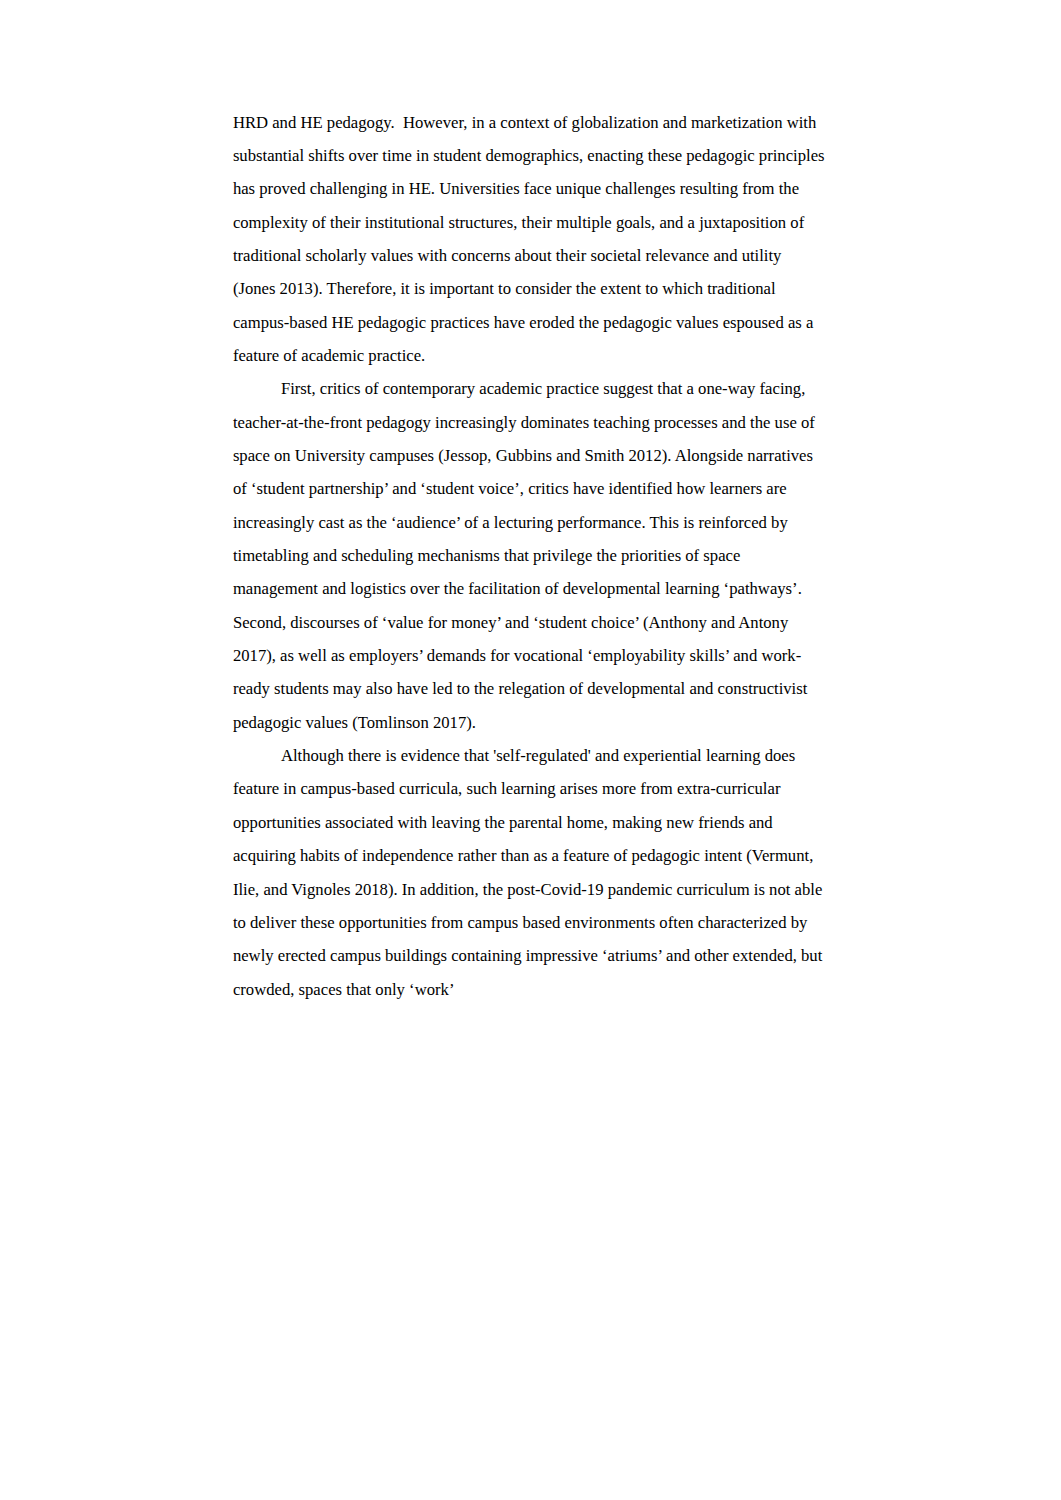HRD and HE pedagogy. However, in a context of globalization and marketization with substantial shifts over time in student demographics, enacting these pedagogic principles has proved challenging in HE. Universities face unique challenges resulting from the complexity of their institutional structures, their multiple goals, and a juxtaposition of traditional scholarly values with concerns about their societal relevance and utility (Jones 2013). Therefore, it is important to consider the extent to which traditional campus-based HE pedagogic practices have eroded the pedagogic values espoused as a feature of academic practice.
First, critics of contemporary academic practice suggest that a one-way facing, teacher-at-the-front pedagogy increasingly dominates teaching processes and the use of space on University campuses (Jessop, Gubbins and Smith 2012). Alongside narratives of ‘student partnership’ and ‘student voice’, critics have identified how learners are increasingly cast as the ‘audience’ of a lecturing performance. This is reinforced by timetabling and scheduling mechanisms that privilege the priorities of space management and logistics over the facilitation of developmental learning ‘pathways’. Second, discourses of ‘value for money’ and ‘student choice’ (Anthony and Antony 2017), as well as employers’ demands for vocational ‘employability skills’ and work-ready students may also have led to the relegation of developmental and constructivist pedagogic values (Tomlinson 2017).
Although there is evidence that 'self-regulated' and experiential learning does feature in campus-based curricula, such learning arises more from extra-curricular opportunities associated with leaving the parental home, making new friends and acquiring habits of independence rather than as a feature of pedagogic intent (Vermunt, Ilie, and Vignoles 2018). In addition, the post-Covid-19 pandemic curriculum is not able to deliver these opportunities from campus based environments often characterized by newly erected campus buildings containing impressive ‘atriums’ and other extended, but crowded, spaces that only ‘work’